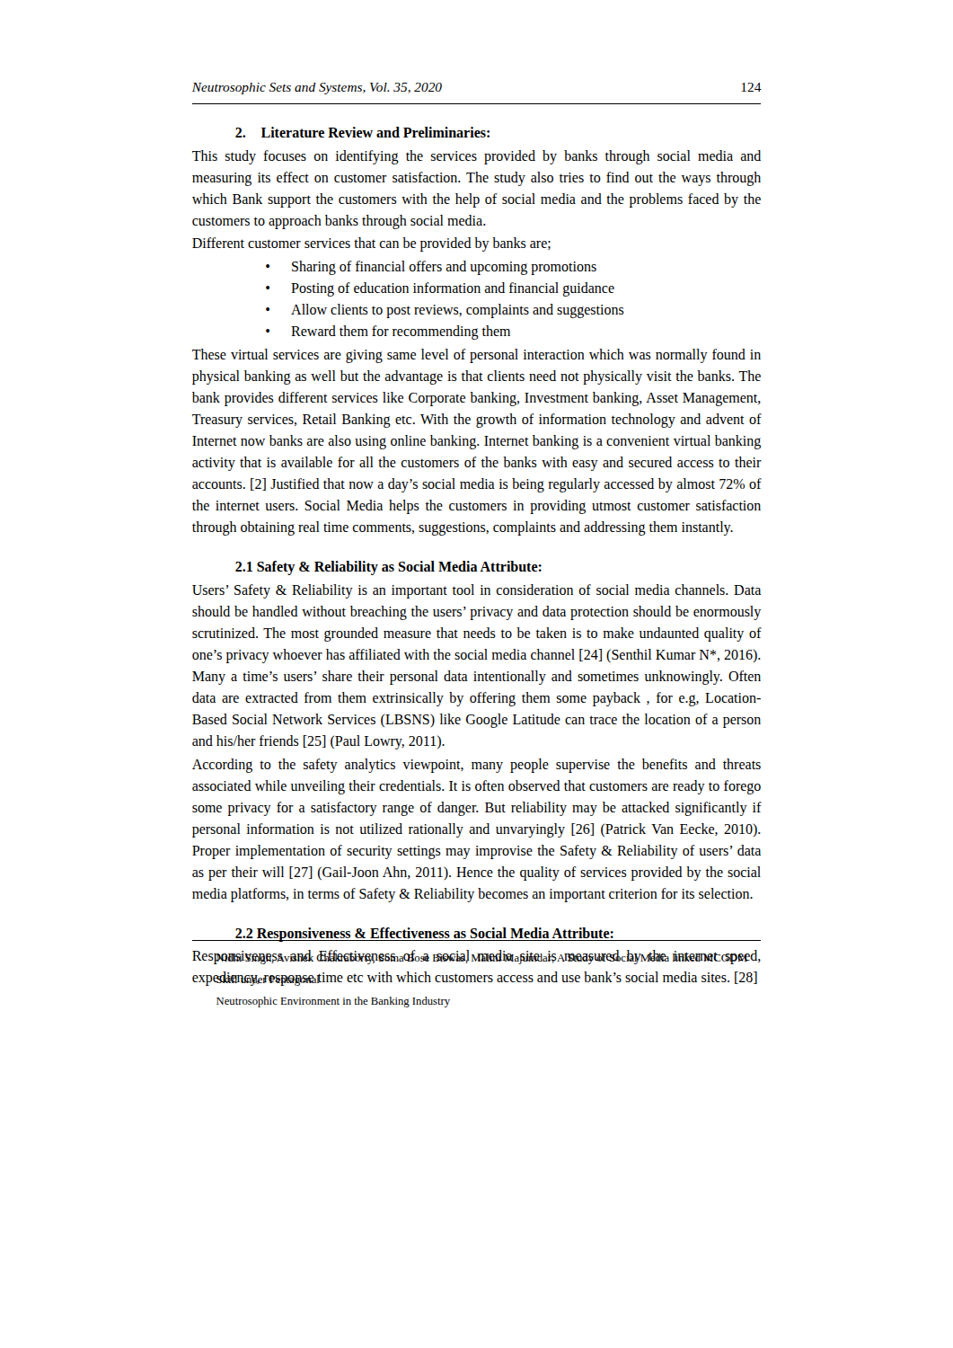Neutrosophic Sets and Systems, Vol. 35, 2020 124
2. Literature Review and Preliminaries:
This study focuses on identifying the services provided by banks through social media and measuring its effect on customer satisfaction. The study also tries to find out the ways through which Bank support the customers with the help of social media and the problems faced by the customers to approach banks through social media.
Different customer services that can be provided by banks are;
Sharing of financial offers and upcoming promotions
Posting of education information and financial guidance
Allow clients to post reviews, complaints and suggestions
Reward them for recommending them
These virtual services are giving same level of personal interaction which was normally found in physical banking as well but the advantage is that clients need not physically visit the banks. The bank provides different services like Corporate banking, Investment banking, Asset Management, Treasury services, Retail Banking etc. With the growth of information technology and advent of Internet now banks are also using online banking. Internet banking is a convenient virtual banking activity that is available for all the customers of the banks with easy and secured access to their accounts. [2] Justified that now a day’s social media is being regularly accessed by almost 72% of the internet users. Social Media helps the customers in providing utmost customer satisfaction through obtaining real time comments, suggestions, complaints and addressing them instantly.
2.1 Safety & Reliability as Social Media Attribute:
Users’ Safety & Reliability is an important tool in consideration of social media channels. Data should be handled without breaching the users’ privacy and data protection should be enormously scrutinized. The most grounded measure that needs to be taken is to make undaunted quality of one’s privacy whoever has affiliated with the social media channel [24] (Senthil Kumar N*, 2016). Many a time’s users’ share their personal data intentionally and sometimes unknowingly. Often data are extracted from them extrinsically by offering them some payback , for e.g, Location-Based Social Network Services (LBSNS) like Google Latitude can trace the location of a person and his/her friends [25] (Paul Lowry, 2011).
According to the safety analytics viewpoint, many people supervise the benefits and threats associated while unveiling their credentials. It is often observed that customers are ready to forego some privacy for a satisfactory range of danger. But reliability may be attacked significantly if personal information is not utilized rationally and unvaryingly [26] (Patrick Van Eecke, 2010). Proper implementation of security settings may improvise the Safety & Reliability of users’ data as per their will [27] (Gail-Joon Ahn, 2011). Hence the quality of services provided by the social media platforms, in terms of Safety & Reliability becomes an important criterion for its selection.
2.2 Responsiveness & Effectiveness as Social Media Attribute:
Responsiveness and Effectiveness of a social media site is measured by the internet speed, expediency, response time etc with which customers access and use bank’s social media sites. [28]
Nidhi Singh, Avishek Chakraborty, Soma Bose Biswas, Malini Majumdar; A Study of Social Media linked MCGDM Skill under Pentagonal Neutrosophic Environment in the Banking Industry